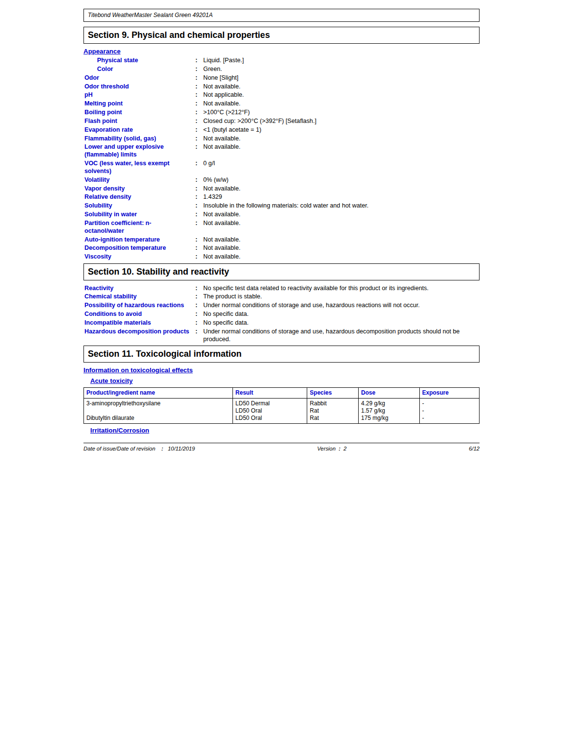Titebond WeatherMaster Sealant Green 49201A
Section 9. Physical and chemical properties
Appearance
| Physical state | : | Liquid. [Paste.] |
| Color | : | Green. |
| Odor | : | None [Slight] |
| Odor threshold | : | Not available. |
| pH | : | Not applicable. |
| Melting point | : | Not available. |
| Boiling point | : | >100°C (>212°F) |
| Flash point | : | Closed cup: >200°C (>392°F) [Setaflash.] |
| Evaporation rate | : | <1 (butyl acetate = 1) |
| Flammability (solid, gas) | : | Not available. |
| Lower and upper explosive (flammable) limits | : | Not available. |
| VOC (less water, less exempt solvents) | : | 0 g/l |
| Volatility | : | 0% (w/w) |
| Vapor density | : | Not available. |
| Relative density | : | 1.4329 |
| Solubility | : | Insoluble in the following materials: cold water and hot water. |
| Solubility in water | : | Not available. |
| Partition coefficient: n-octanol/water | : | Not available. |
| Auto-ignition temperature | : | Not available. |
| Decomposition temperature | : | Not available. |
| Viscosity | : | Not available. |
Section 10. Stability and reactivity
| Reactivity | : | No specific test data related to reactivity available for this product or its ingredients. |
| Chemical stability | : | The product is stable. |
| Possibility of hazardous reactions | : | Under normal conditions of storage and use, hazardous reactions will not occur. |
| Conditions to avoid | : | No specific data. |
| Incompatible materials | : | No specific data. |
| Hazardous decomposition products | : | Under normal conditions of storage and use, hazardous decomposition products should not be produced. |
Section 11. Toxicological information
Information on toxicological effects
Acute toxicity
| Product/ingredient name | Result | Species | Dose | Exposure |
| --- | --- | --- | --- | --- |
| 3-aminopropyltriethoxysilane Dibutyltin dilaurate | LD50 Dermal LD50 Oral LD50 Oral | Rabbit Rat Rat | 4.29 g/kg 1.57 g/kg 175 mg/kg | - - - |
Irritation/Corrosion
Date of issue/Date of revision : 10/11/2019 Version : 2 6/12